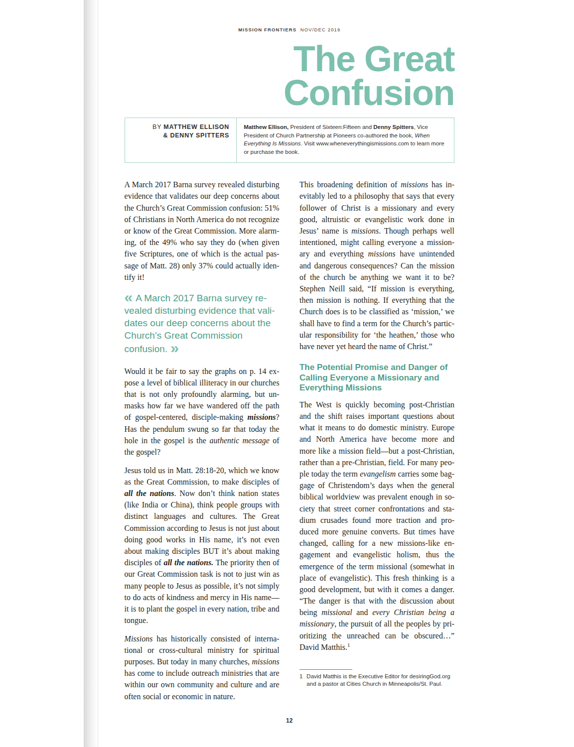MISSION FRONTIERS NOV/DEC 2019
The Great Confusion
BY MATTHEW ELLISON
& DENNY SPITTERS
Matthew Ellison, President of Sixteen:Fifteen and Denny Spitters, Vice President of Church Partnership at Pioneers co-authored the book, When Everything Is Missions. Visit www.wheneverythingismissions.com to learn more or purchase the book.
A March 2017 Barna survey revealed disturbing evidence that validates our deep concerns about the Church’s Great Commission confusion: 51% of Christians in North America do not recognize or know of the Great Commission. More alarming, of the 49% who say they do (when given five Scriptures, one of which is the actual passage of Matt. 28) only 37% could actually identify it!
«A March 2017 Barna survey revealed disturbing evidence that validates our deep concerns about the Church’s Great Commission confusion.»
Would it be fair to say the graphs on p. 14 expose a level of biblical illiteracy in our churches that is not only profoundly alarming, but unmasks how far we have wandered off the path of gospel-centered, disciple-making missions? Has the pendulum swung so far that today the hole in the gospel is the authentic message of the gospel?
Jesus told us in Matt. 28:18-20, which we know as the Great Commission, to make disciples of all the nations. Now don’t think nation states (like India or China), think people groups with distinct languages and cultures. The Great Commission according to Jesus is not just about doing good works in His name, it’s not even about making disciples BUT it’s about making disciples of all the nations. The priority then of our Great Commission task is not to just win as many people to Jesus as possible, it’s not simply to do acts of kindness and mercy in His name—it is to plant the gospel in every nation, tribe and tongue.
Missions has historically consisted of international or cross-cultural ministry for spiritual purposes. But today in many churches, missions has come to include outreach ministries that are within our own community and culture and are often social or economic in nature.
This broadening definition of missions has inevitably led to a philosophy that says that every follower of Christ is a missionary and every good, altruistic or evangelistic work done in Jesus’ name is missions. Though perhaps well intentioned, might calling everyone a missionary and everything missions have unintended and dangerous consequences? Can the mission of the church be anything we want it to be? Stephen Neill said, “If mission is everything, then mission is nothing. If everything that the Church does is to be classified as ‘mission,’ we shall have to find a term for the Church’s particular responsibility for ‘the heathen,’ those who have never yet heard the name of Christ.”
The Potential Promise and Danger of Calling Everyone a Missionary and Everything Missions
The West is quickly becoming post-Christian and the shift raises important questions about what it means to do domestic ministry. Europe and North America have become more and more like a mission field—but a post-Christian, rather than a pre-Christian, field. For many people today the term evangelism carries some baggage of Christendom’s days when the general biblical worldview was prevalent enough in society that street corner confrontations and stadium crusades found more traction and produced more genuine converts. But times have changed, calling for a new missions-like engagement and evangelistic holism, thus the emergence of the term missional (somewhat in place of evangelistic). This fresh thinking is a good development, but with it comes a danger. “The danger is that with the discussion about being missional and every Christian being a missionary, the pursuit of all the peoples by prioritizing the unreached can be obscured…” David Matthis.1
1
David Matthis is the Executive Editor for desiringGod.org and a pastor at Cities Church in Minneapolis/St. Paul.
12